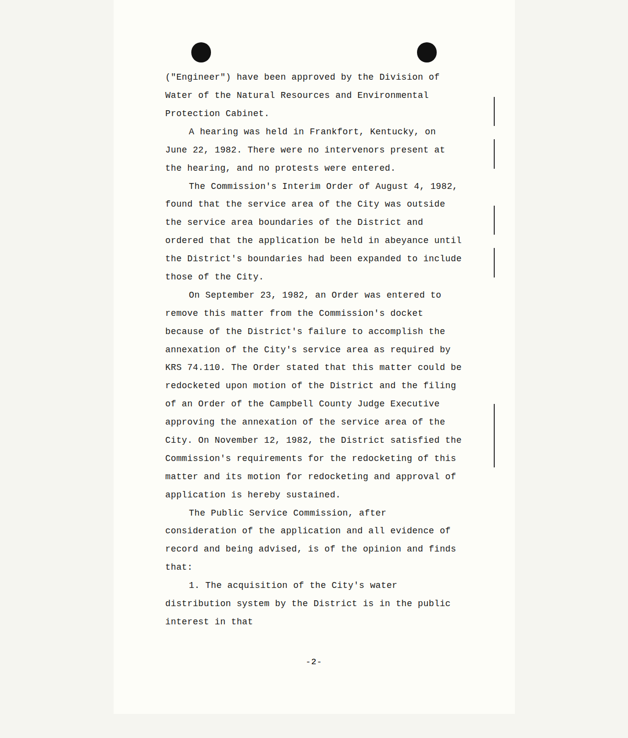("Engineer") have been approved by the Division of Water of the Natural Resources and Environmental Protection Cabinet.
A hearing was held in Frankfort, Kentucky, on June 22, 1982. There were no intervenors present at the hearing, and no protests were entered.
The Commission's Interim Order of August 4, 1982, found that the service area of the City was outside the service area boundaries of the District and ordered that the application be held in abeyance until the District's boundaries had been expanded to include those of the City.
On September 23, 1982, an Order was entered to remove this matter from the Commission's docket because of the District's failure to accomplish the annexation of the City's service area as required by KRS 74.110. The Order stated that this matter could be redocketed upon motion of the District and the filing of an Order of the Campbell County Judge Executive approving the annexation of the service area of the City. On November 12, 1982, the District satisfied the Commission's requirements for the redocketing of this matter and its motion for redocketing and approval of application is hereby sustained.
The Public Service Commission, after consideration of the application and all evidence of record and being advised, is of the opinion and finds that:
1. The acquisition of the City's water distribution system by the District is in the public interest in that
-2-